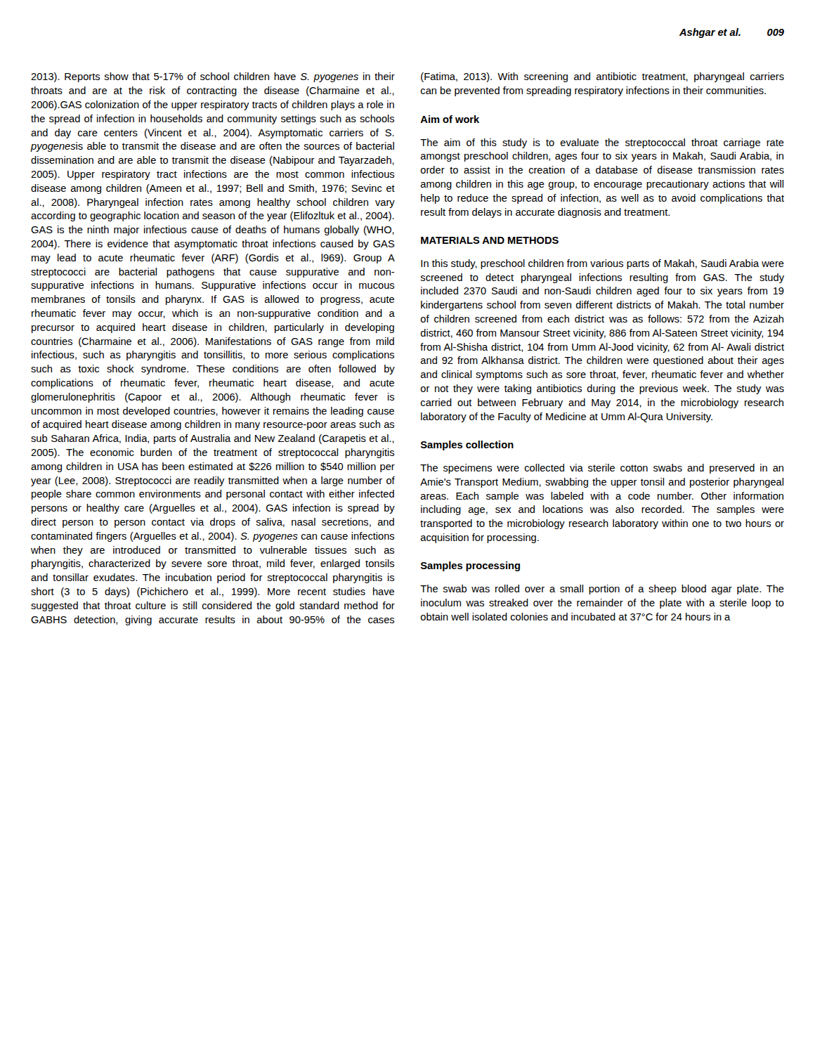Ashgar et al. 009
2013). Reports show that 5-17% of school children have S. pyogenes in their throats and are at the risk of contracting the disease (Charmaine et al., 2006).GAS colonization of the upper respiratory tracts of children plays a role in the spread of infection in households and community settings such as schools and day care centers (Vincent et al., 2004). Asymptomatic carriers of S. pyogenesis able to transmit the disease and are often the sources of bacterial dissemination and are able to transmit the disease (Nabipour and Tayarzadeh, 2005). Upper respiratory tract infections are the most common infectious disease among children (Ameen et al., 1997; Bell and Smith, 1976; Sevinc et al., 2008). Pharyngeal infection rates among healthy school children vary according to geographic location and season of the year (Elifozltuk et al., 2004). GAS is the ninth major infectious cause of deaths of humans globally (WHO, 2004). There is evidence that asymptomatic throat infections caused by GAS may lead to acute rheumatic fever (ARF) (Gordis et al., l969). Group A streptococci are bacterial pathogens that cause suppurative and non-suppurative infections in humans. Suppurative infections occur in mucous membranes of tonsils and pharynx. If GAS is allowed to progress, acute rheumatic fever may occur, which is an non-suppurative condition and a precursor to acquired heart disease in children, particularly in developing countries (Charmaine et al., 2006). Manifestations of GAS range from mild infectious, such as pharyngitis and tonsillitis, to more serious complications such as toxic shock syndrome. These conditions are often followed by complications of rheumatic fever, rheumatic heart disease, and acute glomerulonephritis (Capoor et al., 2006). Although rheumatic fever is uncommon in most developed countries, however it remains the leading cause of acquired heart disease among children in many resource-poor areas such as sub Saharan Africa, India, parts of Australia and New Zealand (Carapetis et al., 2005). The economic burden of the treatment of streptococcal pharyngitis among children in USA has been estimated at $226 million to $540 million per year (Lee, 2008). Streptococci are readily transmitted when a large number of people share common environments and personal contact with either infected persons or healthy care (Arguelles et al., 2004). GAS infection is spread by direct person to person contact via drops of saliva, nasal secretions, and contaminated fingers (Arguelles et al., 2004). S. pyogenes can cause infections when they are introduced or transmitted to vulnerable tissues such as pharyngitis, characterized by severe sore throat, mild fever, enlarged tonsils and tonsillar exudates. The incubation period for streptococcal pharyngitis is short (3 to 5 days) (Pichichero et al., 1999). More recent studies have suggested that throat culture is still considered the gold standard method for GABHS detection, giving accurate results in about 90-95% of the cases (Fatima, 2013). With screening and antibiotic treatment, pharyngeal carriers can be prevented from spreading respiratory infections in their communities.
Aim of work
The aim of this study is to evaluate the streptococcal throat carriage rate amongst preschool children, ages four to six years in Makah, Saudi Arabia, in order to assist in the creation of a database of disease transmission rates among children in this age group, to encourage precautionary actions that will help to reduce the spread of infection, as well as to avoid complications that result from delays in accurate diagnosis and treatment.
MATERIALS AND METHODS
In this study, preschool children from various parts of Makah, Saudi Arabia were screened to detect pharyngeal infections resulting from GAS. The study included 2370 Saudi and non-Saudi children aged four to six years from 19 kindergartens school from seven different districts of Makah. The total number of children screened from each district was as follows: 572 from the Azizah district, 460 from Mansour Street vicinity, 886 from Al-Sateen Street vicinity, 194 from Al-Shisha district, 104 from Umm Al-Jood vicinity, 62 from Al- Awali district and 92 from Alkhansa district. The children were questioned about their ages and clinical symptoms such as sore throat, fever, rheumatic fever and whether or not they were taking antibiotics during the previous week. The study was carried out between February and May 2014, in the microbiology research laboratory of the Faculty of Medicine at Umm Al-Qura University.
Samples collection
The specimens were collected via sterile cotton swabs and preserved in an Amie's Transport Medium, swabbing the upper tonsil and posterior pharyngeal areas. Each sample was labeled with a code number. Other information including age, sex and locations was also recorded. The samples were transported to the microbiology research laboratory within one to two hours or acquisition for processing.
Samples processing
The swab was rolled over a small portion of a sheep blood agar plate. The inoculum was streaked over the remainder of the plate with a sterile loop to obtain well isolated colonies and incubated at 37°C for 24 hours in a